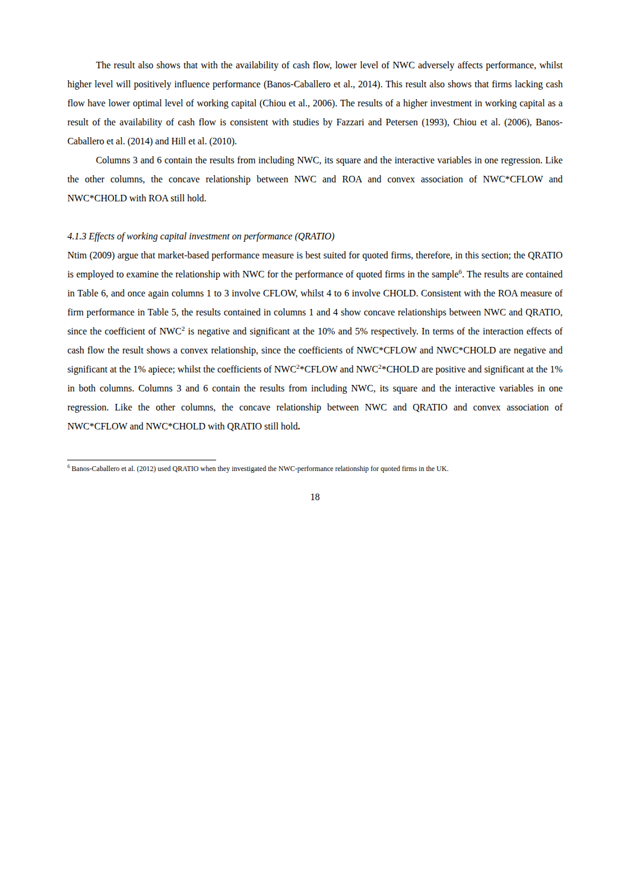The result also shows that with the availability of cash flow, lower level of NWC adversely affects performance, whilst higher level will positively influence performance (Banos-Caballero et al., 2014). This result also shows that firms lacking cash flow have lower optimal level of working capital (Chiou et al., 2006). The results of a higher investment in working capital as a result of the availability of cash flow is consistent with studies by Fazzari and Petersen (1993), Chiou et al. (2006), Banos-Caballero et al. (2014) and Hill et al. (2010).
Columns 3 and 6 contain the results from including NWC, its square and the interactive variables in one regression. Like the other columns, the concave relationship between NWC and ROA and convex association of NWC*CFLOW and NWC*CHOLD with ROA still hold.
4.1.3 Effects of working capital investment on performance (QRATIO)
Ntim (2009) argue that market-based performance measure is best suited for quoted firms, therefore, in this section; the QRATIO is employed to examine the relationship with NWC for the performance of quoted firms in the sample6. The results are contained in Table 6, and once again columns 1 to 3 involve CFLOW, whilst 4 to 6 involve CHOLD. Consistent with the ROA measure of firm performance in Table 5, the results contained in columns 1 and 4 show concave relationships between NWC and QRATIO, since the coefficient of NWC2 is negative and significant at the 10% and 5% respectively. In terms of the interaction effects of cash flow the result shows a convex relationship, since the coefficients of NWC*CFLOW and NWC*CHOLD are negative and significant at the 1% apiece; whilst the coefficients of NWC2*CFLOW and NWC2*CHOLD are positive and significant at the 1% in both columns. Columns 3 and 6 contain the results from including NWC, its square and the interactive variables in one regression. Like the other columns, the concave relationship between NWC and QRATIO and convex association of NWC*CFLOW and NWC*CHOLD with QRATIO still hold.
6 Banos-Caballero et al. (2012) used QRATIO when they investigated the NWC-performance relationship for quoted firms in the UK.
18